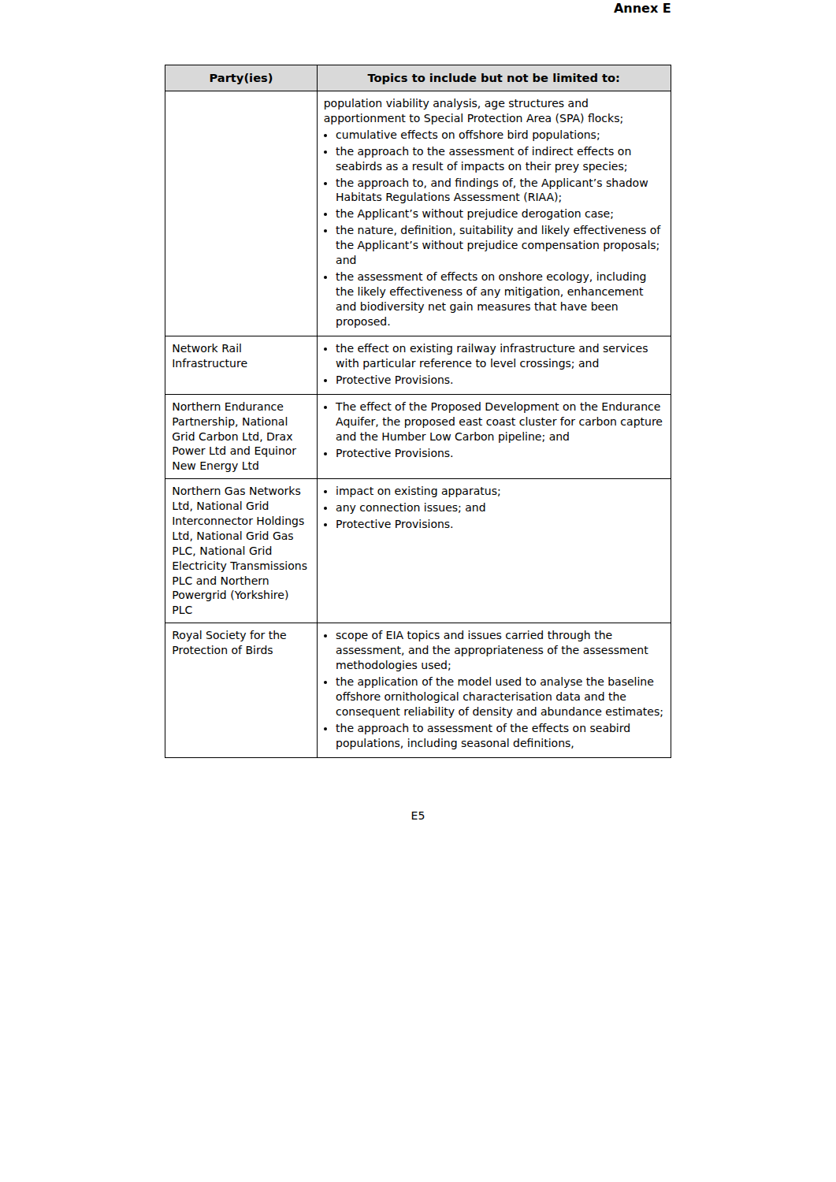Annex E
| Party(ies) | Topics to include but not be limited to: |
| --- | --- |
| | population viability analysis, age structures and apportionment to Special Protection Area (SPA) flocks; cumulative effects on offshore bird populations; the approach to the assessment of indirect effects on seabirds as a result of impacts on their prey species; the approach to, and findings of, the Applicant’s shadow Habitats Regulations Assessment (RIAA); the Applicant’s without prejudice derogation case; the nature, definition, suitability and likely effectiveness of the Applicant’s without prejudice compensation proposals; and the assessment of effects on onshore ecology, including the likely effectiveness of any mitigation, enhancement and biodiversity net gain measures that have been proposed. |
| Network Rail Infrastructure | the effect on existing railway infrastructure and services with particular reference to level crossings; and Protective Provisions. |
| Northern Endurance Partnership, National Grid Carbon Ltd, Drax Power Ltd and Equinor New Energy Ltd | The effect of the Proposed Development on the Endurance Aquifer, the proposed east coast cluster for carbon capture and the Humber Low Carbon pipeline; and Protective Provisions. |
| Northern Gas Networks Ltd, National Grid Interconnector Holdings Ltd, National Grid Gas PLC, National Grid Electricity Transmissions PLC and Northern Powergrid (Yorkshire) PLC | impact on existing apparatus; any connection issues; and Protective Provisions. |
| Royal Society for the Protection of Birds | scope of EIA topics and issues carried through the assessment, and the appropriateness of the assessment methodologies used; the application of the model used to analyse the baseline offshore ornithological characterisation data and the consequent reliability of density and abundance estimates; the approach to assessment of the effects on seabird populations, including seasonal definitions, |
E5